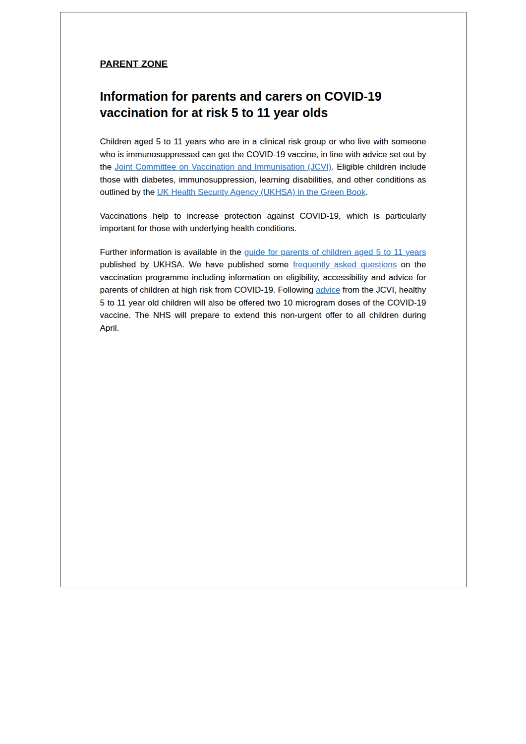PARENT ZONE
Information for parents and carers on COVID-19 vaccination for at risk 5 to 11 year olds
Children aged 5 to 11 years who are in a clinical risk group or who live with someone who is immunosuppressed can get the COVID-19 vaccine, in line with advice set out by the Joint Committee on Vaccination and Immunisation (JCVI). Eligible children include those with diabetes, immunosuppression, learning disabilities, and other conditions as outlined by the UK Health Security Agency (UKHSA) in the Green Book.
Vaccinations help to increase protection against COVID-19, which is particularly important for those with underlying health conditions.
Further information is available in the guide for parents of children aged 5 to 11 years published by UKHSA. We have published some frequently asked questions on the vaccination programme including information on eligibility, accessibility and advice for parents of children at high risk from COVID-19. Following advice from the JCVI, healthy 5 to 11 year old children will also be offered two 10 microgram doses of the COVID-19 vaccine. The NHS will prepare to extend this non-urgent offer to all children during April.